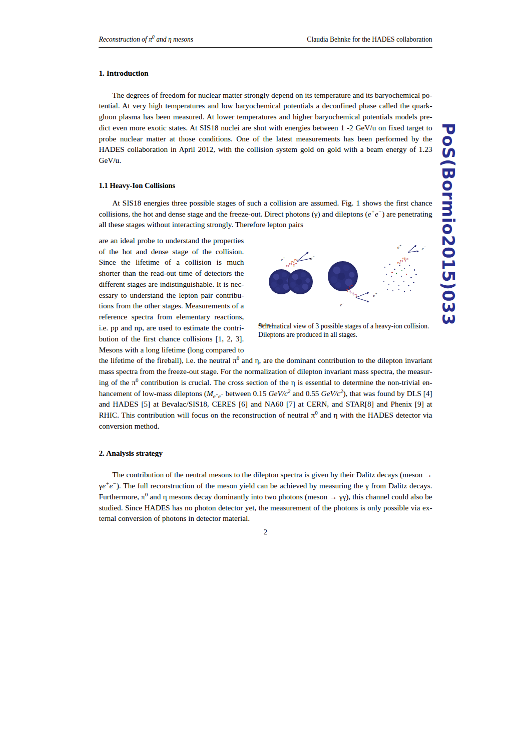Reconstruction of π0 and η mesons
Claudia Behnke for the HADES collaboration
PoS(Bormio2015)033
1. Introduction
The degrees of freedom for nuclear matter strongly depend on its temperature and its baryochemical potential. At very high temperatures and low baryochemical potentials a deconfined phase called the quark-gluon plasma has been measured. At lower temperatures and higher baryochemical potentials models predict even more exotic states. At SIS18 nuclei are shot with energies between 1 -2 GeV/u on fixed target to probe nuclear matter at those conditions. One of the latest measurements has been performed by the HADES collaboration in April 2012, with the collision system gold on gold with a beam energy of 1.23 GeV/u.
1.1 Heavy-Ion Collisions
At SIS18 energies three possible stages of such a collision are assumed. Fig. 1 shows the first chance collisions, the hot and dense stage and the freeze-out. Direct photons (γ) and dileptons (e+e−) are penetrating all these stages without interacting strongly. Therefore lepton pairs
∿∿∿∿
e+
e−
γ*
∿∿∿∿
e−
e+
γ*
∿∿∿
e+
e−
γ*
Figure 1: Schematical view of 3 possible stages of a heavy-ion collision. Dileptons are produced in all stages.
are an ideal probe to understand the properties of the hot and dense stage of the collision. Since the lifetime of a collision is much shorter than the read-out time of detectors the different stages are indistinguishable. It is necessary to understand the lepton pair contributions from the other stages. Measurements of a reference spectra from elementary reactions, i.e. pp and np, are used to estimate the contribution of the first chance collisions [1, 2, 3]. Mesons with a long lifetime (long compared to the lifetime of the fireball), i.e. the neutral π0 and η, are the dominant contribution to the dilepton invariant mass spectra from the freeze-out stage. For the normalization of dilepton invariant mass spectra, the measuring of the π0 contribution is crucial. The cross section of the η is essential to determine the non-trivial enhancement of low-mass dileptons (Me+e− between 0.15 GeV/c2 and 0.55 GeV/c2), that was found by DLS [4] and HADES [5] at Bevalac/SIS18, CERES [6] and NA60 [7] at CERN, and STAR[8] and Phenix [9] at RHIC. This contribution will focus on the reconstruction of neutral π0 and η with the HADES detector via conversion method.
2. Analysis strategy
The contribution of the neutral mesons to the dilepton spectra is given by their Dalitz decays (meson → γe+e−). The full reconstruction of the meson yield can be achieved by measuring the γ from Dalitz decays. Furthermore, π0 and η mesons decay dominantly into two photons (meson → γγ), this channel could also be studied. Since HADES has no photon detector yet, the measurement of the photons is only possible via external conversion of photons in detector material.
2